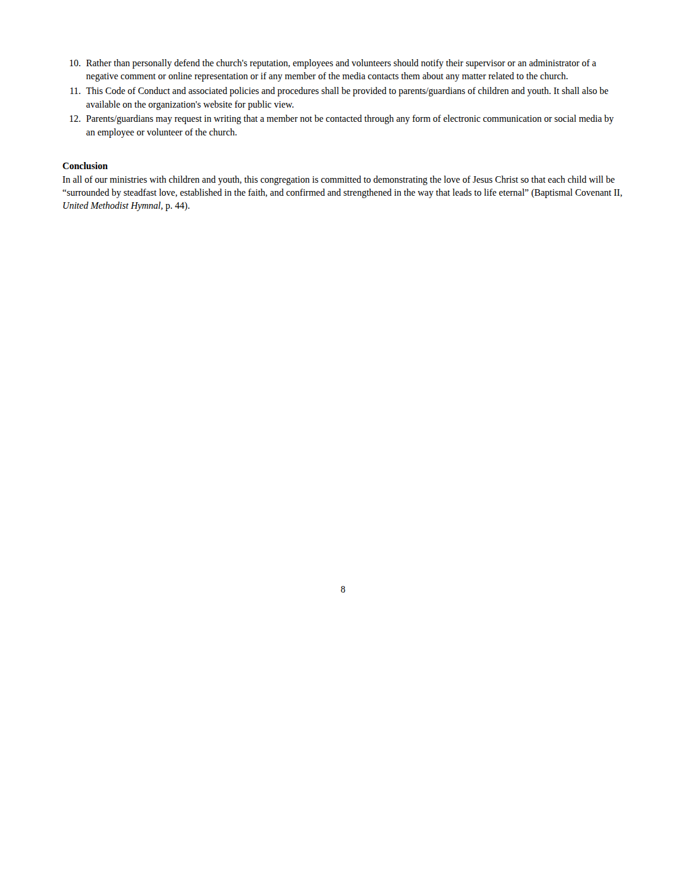Rather than personally defend the church's reputation, employees and volunteers should notify their supervisor or an administrator of a negative comment or online representation or if any member of the media contacts them about any matter related to the church.
This Code of Conduct and associated policies and procedures shall be provided to parents/guardians of children and youth. It shall also be available on the organization's website for public view.
Parents/guardians may request in writing that a member not be contacted through any form of electronic communication or social media by an employee or volunteer of the church.
Conclusion
In all of our ministries with children and youth, this congregation is committed to demonstrating the love of Jesus Christ so that each child will be “surrounded by steadfast love, established in the faith, and confirmed and strengthened in the way that leads to life eternal” (Baptismal Covenant II, United Methodist Hymnal, p. 44).
8